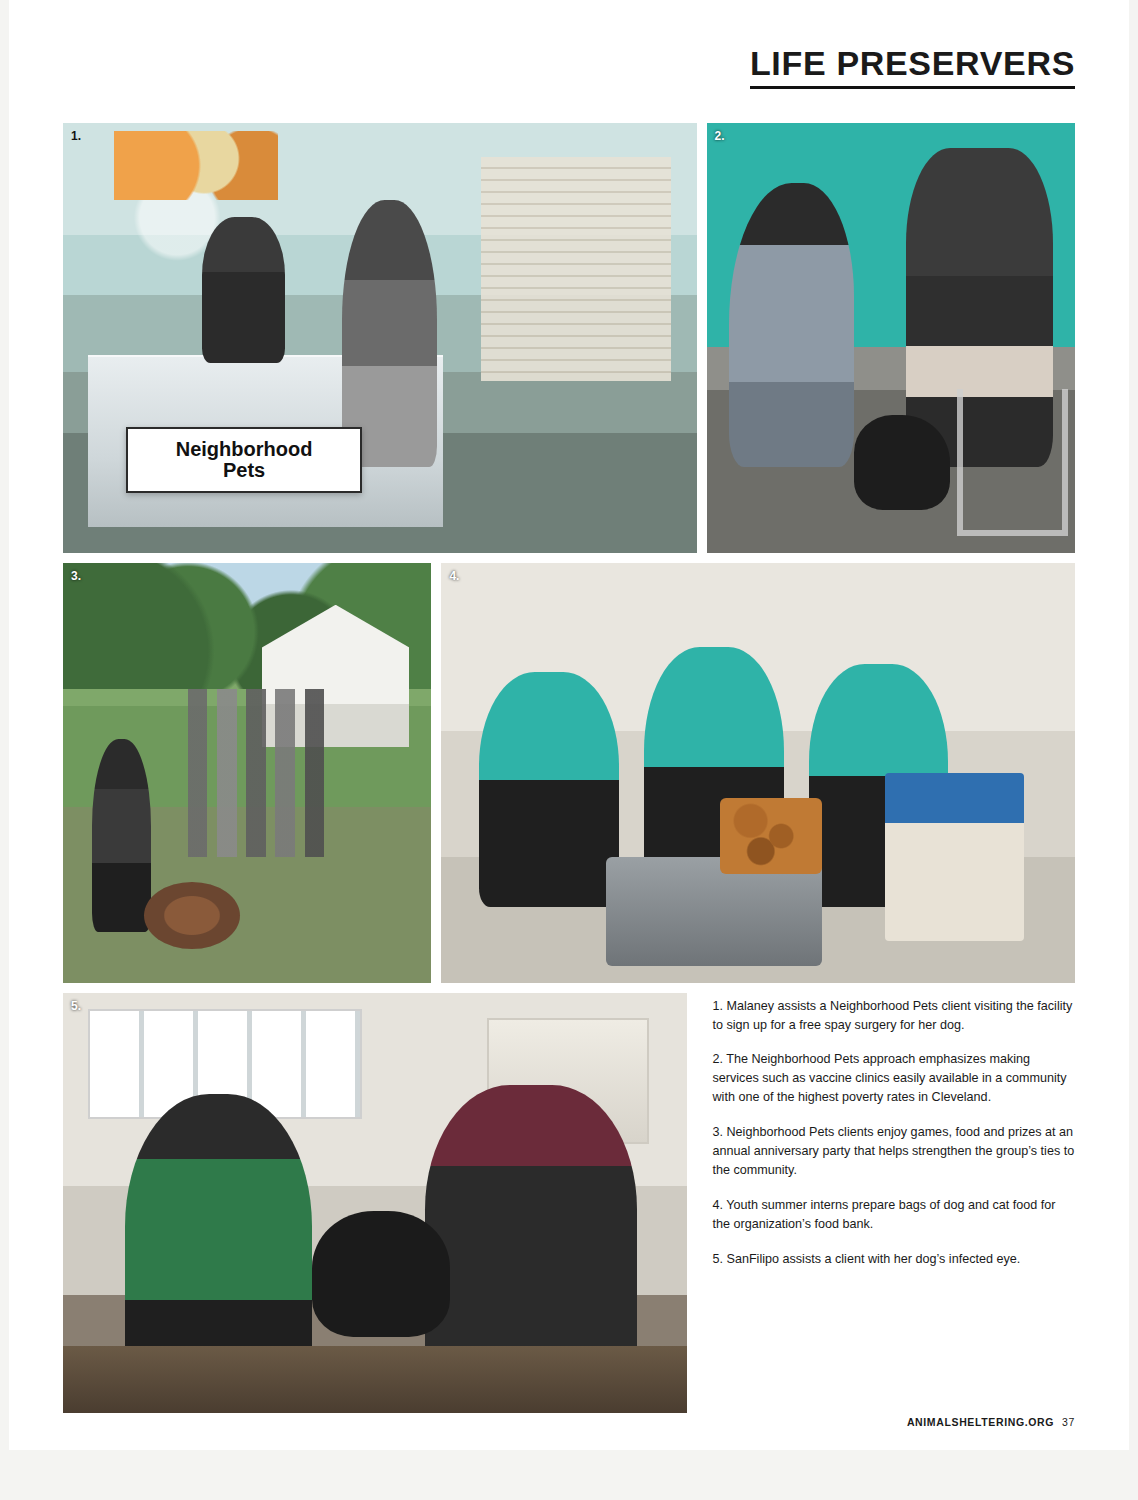Life Preservers
1.
2.
3.
4.
5.
1. Malaney assists a Neighborhood Pets client visiting the facility to sign up for a free spay surgery for her dog.
2. The Neighborhood Pets approach emphasizes making services such as vaccine clinics easily available in a community with one of the highest poverty rates in Cleveland.
3. Neighborhood Pets clients enjoy games, food and prizes at an annual anniversary party that helps strengthen the group’s ties to the community.
4. Youth summer interns prepare bags of dog and cat food for the organization’s food bank.
5. SanFilipo assists a client with her dog’s infected eye.
ANIMALSHELTERING.ORG 37